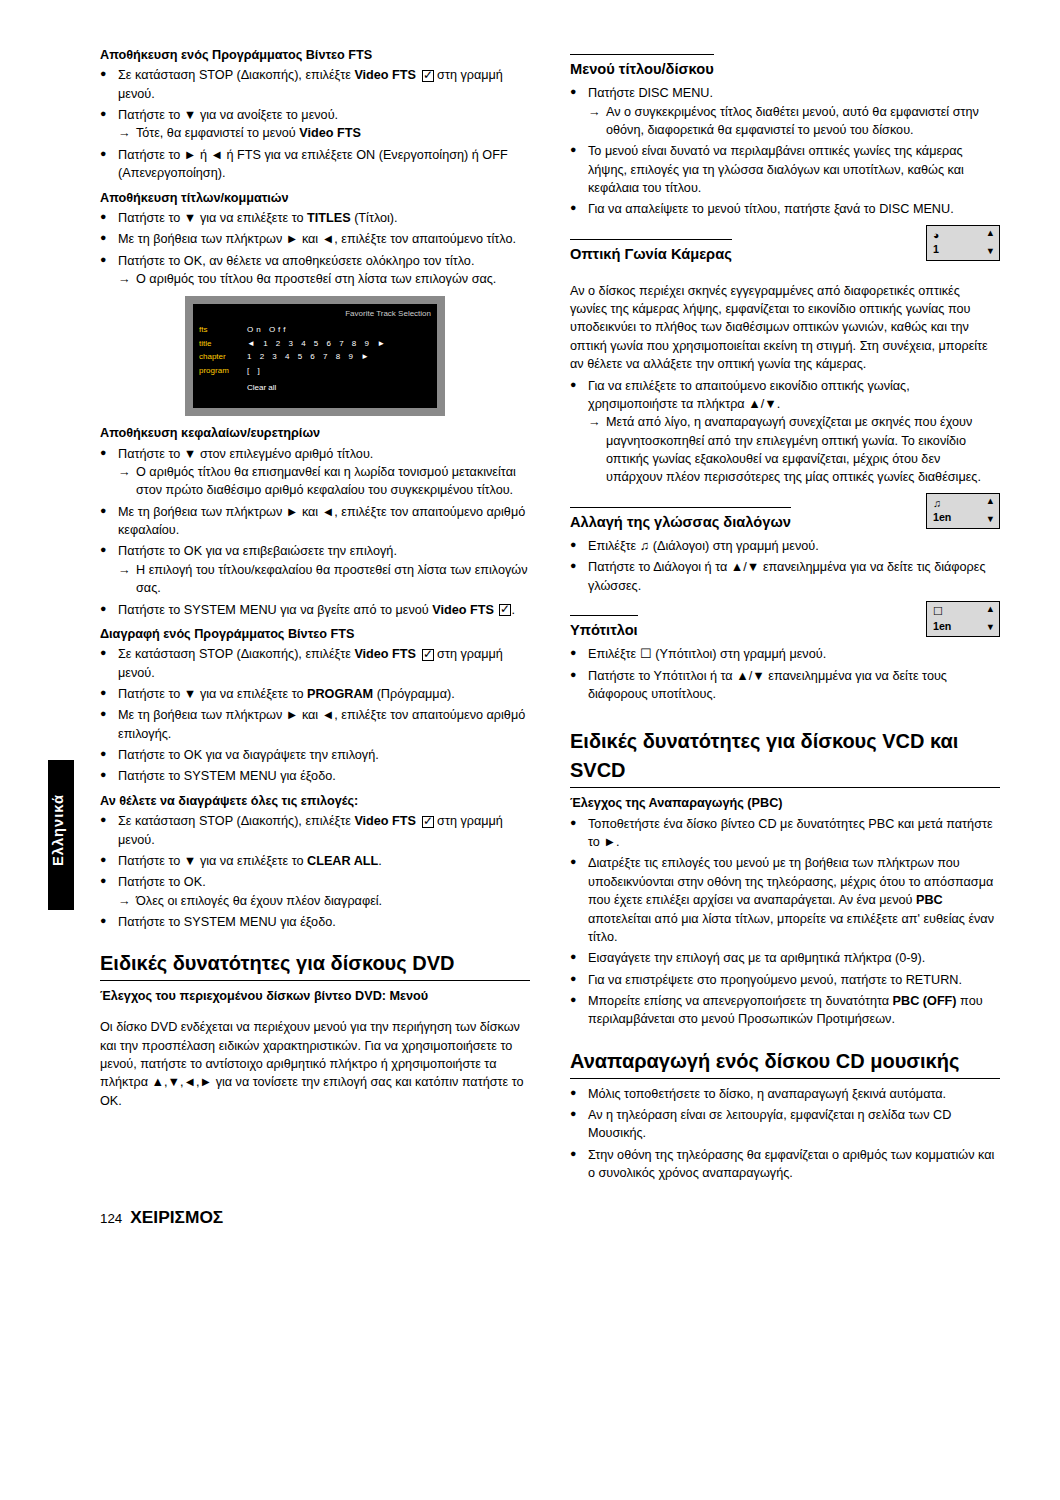Ελληνικά
Αποθήκευση ενός Προγράμματος Βίντεο FTS
Σε κατάσταση STOP (Διακοπής), επιλέξτε Video FTS στη γραμμή μενού.
Πατήστε το ▼ για να ανοίξετε το μενού.
Τότε, θα εμφανιστεί το μενού Video FTS
Πατήστε το ► ή ◄ ή FTS για να επιλέξετε ON (Ενεργοποίηση) ή OFF (Απενεργοποίηση).
Αποθήκευση τίτλων/κομματιών
Πατήστε το ▼ για να επιλέξετε το TITLES (Τίτλοι).
Με τη βοήθεια των πλήκτρων ► και ◄, επιλέξτε τον απαιτούμενο τίτλο.
Πατήστε το OK, αν θέλετε να αποθηκεύσετε ολόκληρο τον τίτλο.
Ο αριθμός του τίτλου θα προστεθεί στη λίστα των επιλογών σας.
Favorite Track Selection
fts On Off
title◄ 1 2 3 4 5 6 7 8 9 ►
chapter 1 2 3 4 5 6 7 8 9 ►
program[ ]
Clear all
Αποθήκευση κεφαλαίων/ευρετηρίων
Πατήστε το ▼ στον επιλεγμένο αριθμό τίτλου.
Ο αριθμός τίτλου θα επισημανθεί και η λωρίδα τονισμού μετακινείται στον πρώτο διαθέσιμο αριθμό κεφαλαίου του συγκεκριμένου τίτλου.
Με τη βοήθεια των πλήκτρων ► και ◄, επιλέξτε τον απαιτούμενο αριθμό κεφαλαίου.
Πατήστε το OK για να επιβεβαιώσετε την επιλογή.
Η επιλογή του τίτλου/κεφαλαίου θα προστεθεί στη λίστα των επιλογών σας.
Πατήστε το SYSTEM MENU για να βγείτε από το μενού Video FTS .
Διαγραφή ενός Προγράμματος Βίντεο FTS
Σε κατάσταση STOP (Διακοπής), επιλέξτε Video FTS στη γραμμή μενού.
Πατήστε το ▼ για να επιλέξετε το PROGRAM (Πρόγραμμα).
Με τη βοήθεια των πλήκτρων ► και ◄, επιλέξτε τον απαιτούμενο αριθμό επιλογής.
Πατήστε το OK για να διαγράψετε την επιλογή.
Πατήστε το SYSTEM MENU για έξοδο.
Αν θέλετε να διαγράψετε όλες τις επιλογές:
Σε κατάσταση STOP (Διακοπής), επιλέξτε Video FTS στη γραμμή μενού.
Πατήστε το ▼ για να επιλέξετε το CLEAR ALL.
Πατήστε το OK.
Όλες οι επιλογές θα έχουν πλέον διαγραφεί.
Πατήστε το SYSTEM MENU για έξοδο.
Ειδικές δυνατότητες για δίσκους DVD
Έλεγχος του περιεχομένου δίσκων βίντεο DVD: Μενού
Οι δίσκο DVD ενδέχεται να περιέχουν μενού για την περιήγηση των δίσκων και την προσπέλαση ειδικών χαρακτηριστικών. Για να χρησιμοποιήσετε το μενού, πατήστε το αντίστοιχο αριθμητικό πλήκτρο ή χρησιμοποιήστε τα πλήκτρα ▲,▼,◄,► για να τονίσετε την επιλογή σας και κατόπιν πατήστε το OK.
Μενού τίτλου/δίσκου
Πατήστε DISC MENU.
Αν ο συγκεκριμένος τίτλος διαθέτει μενού, αυτό θα εμφανιστεί στην οθόνη, διαφορετικά θα εμφανιστεί το μενού του δίσκου.
Το μενού είναι δυνατό να περιλαμβάνει οπτικές γωνίες της κάμερας λήψης, επιλογές για τη γλώσσα διαλόγων και υποτίτλων, καθώς και κεφάλαια του τίτλου.
Για να απαλείψετε το μενού τίτλου, πατήστε ξανά το DISC MENU.
Οπτική Γωνία Κάμερας
◕ ▲ 1 ▼
Αν ο δίσκος περιέχει σκηνές εγγεγραμμένες από διαφορετικές οπτικές γωνίες της κάμερας λήψης, εμφανίζεται το εικονίδιο οπτικής γωνίας που υποδεικνύει το πλήθος των διαθέσιμων οπτικών γωνιών, καθώς και την οπτική γωνία που χρησιμοποιείται εκείνη τη στιγμή. Στη συνέχεια, μπορείτε αν θέλετε να αλλάξετε την οπτική γωνία της κάμερας.
Για να επιλέξετε το απαιτούμενο εικονίδιο οπτικής γωνίας, χρησιμοποιήστε τα πλήκτρα ▲/▼.
Μετά από λίγο, η αναπαραγωγή συνεχίζεται με σκηνές που έχουν μαγνητοσκοπηθεί από την επιλεγμένη οπτική γωνία. Το εικονίδιο οπτικής γωνίας εξακολουθεί να εμφανίζεται, μέχρις ότου δεν υπάρχουν πλέον περισσότερες της μίας οπτικές γωνίες διαθέσιμες.
Αλλαγή της γλώσσας διαλόγων
♫ ▲ 1en ▼
Επιλέξτε ♫ (Διάλογοι) στη γραμμή μενού.
Πατήστε το Διάλογοι ή τα ▲/▼ επανειλημμένα για να δείτε τις διάφορες γλώσσες.
Υπότιτλοι
☐ ▲ 1en ▼
Επιλέξτε ☐ (Υπότιτλοι) στη γραμμή μενού.
Πατήστε το Υπότιτλοι ή τα ▲/▼ επανειλημμένα για να δείτε τους διάφορους υποτίτλους.
Ειδικές δυνατότητες για δίσκους VCD και SVCD
Έλεγχος της Αναπαραγωγής (PBC)
Τοποθετήστε ένα δίσκο βίντεο CD με δυνατότητες PBC και μετά πατήστε το ►.
Διατρέξτε τις επιλογές του μενού με τη βοήθεια των πλήκτρων που υποδεικνύονται στην οθόνη της τηλεόρασης, μέχρις ότου το απόσπασμα που έχετε επιλέξει αρχίσει να αναπαράγεται. Αν ένα μενού PBC αποτελείται από μια λίστα τίτλων, μπορείτε να επιλέξετε απ' ευθείας έναν τίτλο.
Εισαγάγετε την επιλογή σας με τα αριθμητικά πλήκτρα (0-9).
Για να επιστρέψετε στο προηγούμενο μενού, πατήστε το RETURN.
Μπορείτε επίσης να απενεργοποιήσετε τη δυνατότητα PBC (OFF) που περιλαμβάνεται στο μενού Προσωπικών Προτιμήσεων.
Αναπαραγωγή ενός δίσκου CD μουσικής
Μόλις τοποθετήσετε το δίσκο, η αναπαραγωγή ξεκινά αυτόματα.
Αν η τηλεόραση είναι σε λειτουργία, εμφανίζεται η σελίδα των CD Μουσικής.
Στην οθόνη της τηλεόρασης θα εμφανίζεται ο αριθμός των κομματιών και ο συνολικός χρόνος αναπαραγωγής.
124 ΧΕΙΡΙΣΜΟΣ